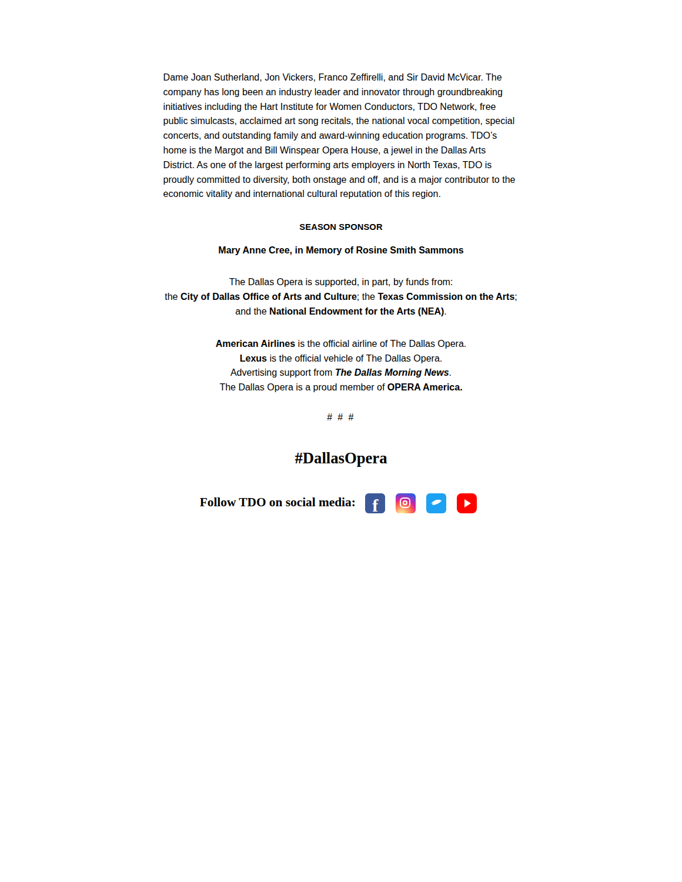Dame Joan Sutherland, Jon Vickers, Franco Zeffirelli, and Sir David McVicar. The company has long been an industry leader and innovator through groundbreaking initiatives including the Hart Institute for Women Conductors, TDO Network, free public simulcasts, acclaimed art song recitals, the national vocal competition, special concerts, and outstanding family and award-winning education programs. TDO’s home is the Margot and Bill Winspear Opera House, a jewel in the Dallas Arts District. As one of the largest performing arts employers in North Texas, TDO is proudly committed to diversity, both onstage and off, and is a major contributor to the economic vitality and international cultural reputation of this region.
SEASON SPONSOR
Mary Anne Cree, in Memory of Rosine Smith Sammons
The Dallas Opera is supported, in part, by funds from:
the City of Dallas Office of Arts and Culture; the Texas Commission on the Arts; and the National Endowment for the Arts (NEA).
American Airlines is the official airline of The Dallas Opera.
Lexus is the official vehicle of The Dallas Opera.
Advertising support from The Dallas Morning News.
The Dallas Opera is a proud member of OPERA America.
# # #
#DallasOpera
Follow TDO on social media: